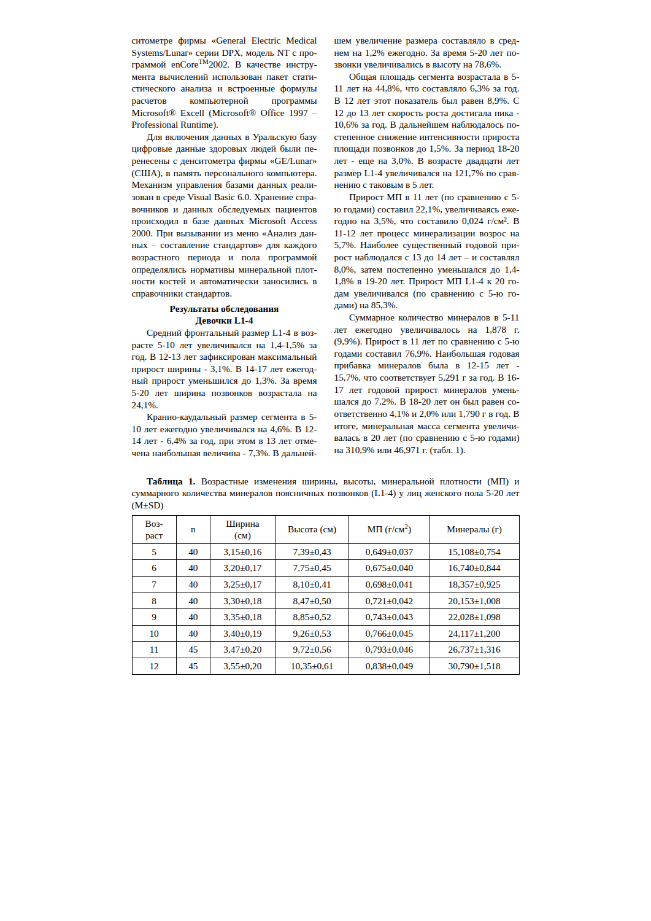ситометре фирмы «General Electric Medical Systems/Lunar» серии DPX, модель NT с программой enCoreTM2002. В качестве инструмента вычислений использован пакет статистического анализа и встроенные формулы расчетов компьютерной программы Microsoft® Excell (Microsoft® Office 1997 – Professional Runtime).
Для включения данных в Уральскую базу цифровые данные здоровых людей были перенесены с денситометра фирмы «GE/Lunar» (США), в память персонального компьютера. Механизм управления базами данных реализован в среде Visual Basic 6.0. Хранение справочников и данных обследуемых пациентов происходил в базе данных Microsoft Access 2000. При вызывании из меню «Анализ данных – составление стандартов» для каждого возрастного периода и пола программой определялись нормативы минеральной плотности костей и автоматически заносились в справочники стандартов.
Результаты обследования
Девочки L1-4
Средний фронтальный размер L1-4 в возрасте 5-10 лет увеличивался на 1,4-1,5% за год. В 12-13 лет зафиксирован максимальный прирост ширины - 3,1%. В 14-17 лет ежегодный прирост уменьшился до 1,3%. За время 5-20 лет ширина позвонков возрастала на 24,1%.
Кранио-каудальный размер сегмента в 5-10 лет ежегодно увеличивался на 4,6%. В 12-14 лет - 6,4% за год, при этом в 13 лет отмечена наибольшая величина - 7,3%. В дальнейшем увеличение размера составляло в среднем на 1,2% ежегодно. За время 5-20 лет позвонки увеличивались в высоту на 78,6%.
Общая площадь сегмента возрастала в 5-11 лет на 44,8%, что составляло 6,3% за год. В 12 лет этот показатель был равен 8,9%. С 12 до 13 лет скорость роста достигала пика - 10,6% за год. В дальнейшем наблюдалось постепенное снижение интенсивности прироста площади позвонков до 1,5%. За период 18-20 лет - еще на 3,0%. В возрасте двадцати лет размер L1-4 увеличивался на 121,7% по сравнению с таковым в 5 лет.
Прирост МП в 11 лет (по сравнению с 5-ю годами) составил 22,1%, увеличиваясь ежегодно на 3,5%, что составило 0,024 г/см². В 11-12 лет процесс минерализации возрос на 5,7%. Наиболее существенный годовой прирост наблюдался с 13 до 14 лет – и составлял 8,0%, затем постепенно уменьшался до 1,4-1,8% в 19-20 лет. Прирост МП L1-4 к 20 годам увеличивался (по сравнению с 5-ю годами) на 85,3%.
Суммарное количество минералов в 5-11 лет ежегодно увеличивалось на 1,878 г. (9,9%). Прирост в 11 лет по сравнению с 5-ю годами составил 76,9%. Наибольшая годовая прибавка минералов была в 12-15 лет - 15,7%, что соответствует 5,291 г за год. В 16-17 лет годовой прирост минералов уменьшался до 7,2%. В 18-20 лет он был равен соответственно 4,1% и 2,0% или 1,790 г в год. В итоге, минеральная масса сегмента увеличивалась в 20 лет (по сравнению с 5-ю годами) на 310,9% или 46,971 г. (табл. 1).
Таблица 1. Возрастные изменения ширины, высоты, минеральной плотности (МП) и суммарного количества минералов поясничных позвонков (L1-4) у лиц женского пола 5-20 лет (M±SD)
| Воз- раст | n | Ширина (см) | Высота (см) | МП (г/см 2 ) | Минералы (г) |
| --- | --- | --- | --- | --- | --- |
| 5 | 40 | 3,15±0,16 | 7,39±0,43 | 0,649±0,037 | 15,108±0,754 |
| 6 | 40 | 3,20±0,17 | 7,75±0,45 | 0,675±0,040 | 16,740±0,844 |
| 7 | 40 | 3,25±0,17 | 8,10±0,41 | 0,698±0,041 | 18,357±0,925 |
| 8 | 40 | 3,30±0,18 | 8,47±0,50 | 0,721±0,042 | 20,153±1,008 |
| 9 | 40 | 3,35±0,18 | 8,85±0,52 | 0,743±0,043 | 22,028±1,098 |
| 10 | 40 | 3,40±0,19 | 9,26±0,53 | 0,766±0,045 | 24,117±1,200 |
| 11 | 45 | 3,47±0,20 | 9,72±0,56 | 0,793±0,046 | 26,737±1,316 |
| 12 | 45 | 3,55±0,20 | 10,35±0,61 | 0,838±0,049 | 30,790±1,518 |